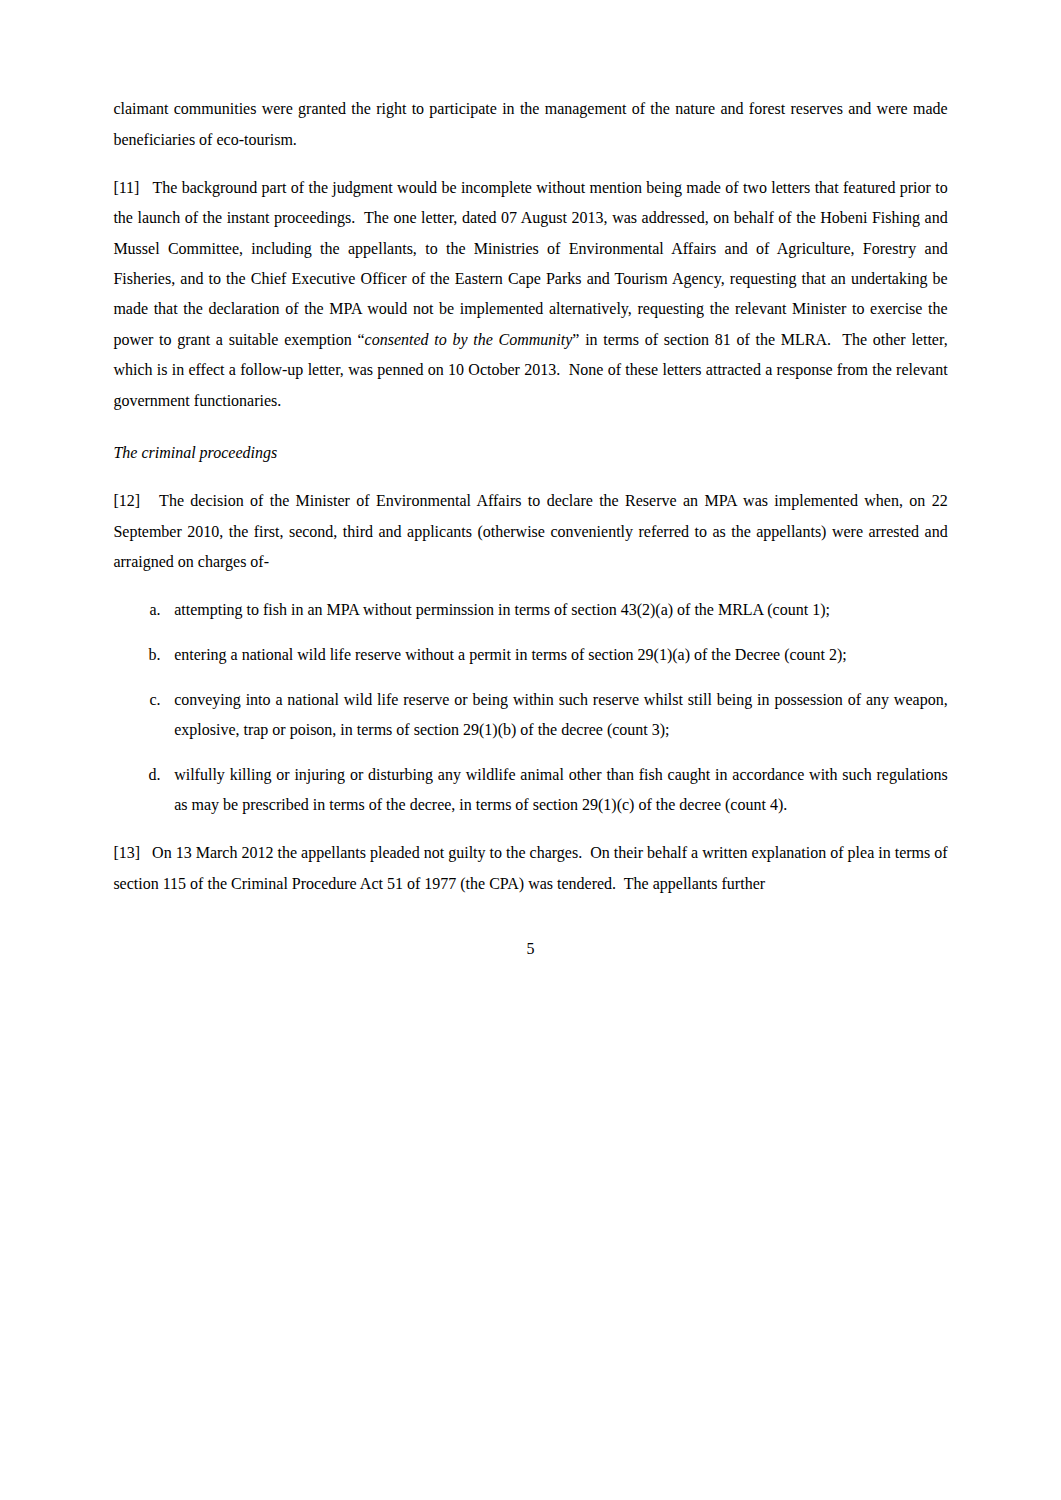claimant communities were granted the right to participate in the management of the nature and forest reserves and were made beneficiaries of eco-tourism.
[11] The background part of the judgment would be incomplete without mention being made of two letters that featured prior to the launch of the instant proceedings. The one letter, dated 07 August 2013, was addressed, on behalf of the Hobeni Fishing and Mussel Committee, including the appellants, to the Ministries of Environmental Affairs and of Agriculture, Forestry and Fisheries, and to the Chief Executive Officer of the Eastern Cape Parks and Tourism Agency, requesting that an undertaking be made that the declaration of the MPA would not be implemented alternatively, requesting the relevant Minister to exercise the power to grant a suitable exemption “consented to by the Community” in terms of section 81 of the MLRA. The other letter, which is in effect a follow-up letter, was penned on 10 October 2013. None of these letters attracted a response from the relevant government functionaries.
The criminal proceedings
[12] The decision of the Minister of Environmental Affairs to declare the Reserve an MPA was implemented when, on 22 September 2010, the first, second, third and applicants (otherwise conveniently referred to as the appellants) were arrested and arraigned on charges of-
attempting to fish in an MPA without perminssion in terms of section 43(2)(a) of the MRLA (count 1);
entering a national wild life reserve without a permit in terms of section 29(1)(a) of the Decree (count 2);
conveying into a national wild life reserve or being within such reserve whilst still being in possession of any weapon, explosive, trap or poison, in terms of section 29(1)(b) of the decree (count 3);
wilfully killing or injuring or disturbing any wildlife animal other than fish caught in accordance with such regulations as may be prescribed in terms of the decree, in terms of section 29(1)(c) of the decree (count 4).
[13] On 13 March 2012 the appellants pleaded not guilty to the charges. On their behalf a written explanation of plea in terms of section 115 of the Criminal Procedure Act 51 of 1977 (the CPA) was tendered. The appellants further
5